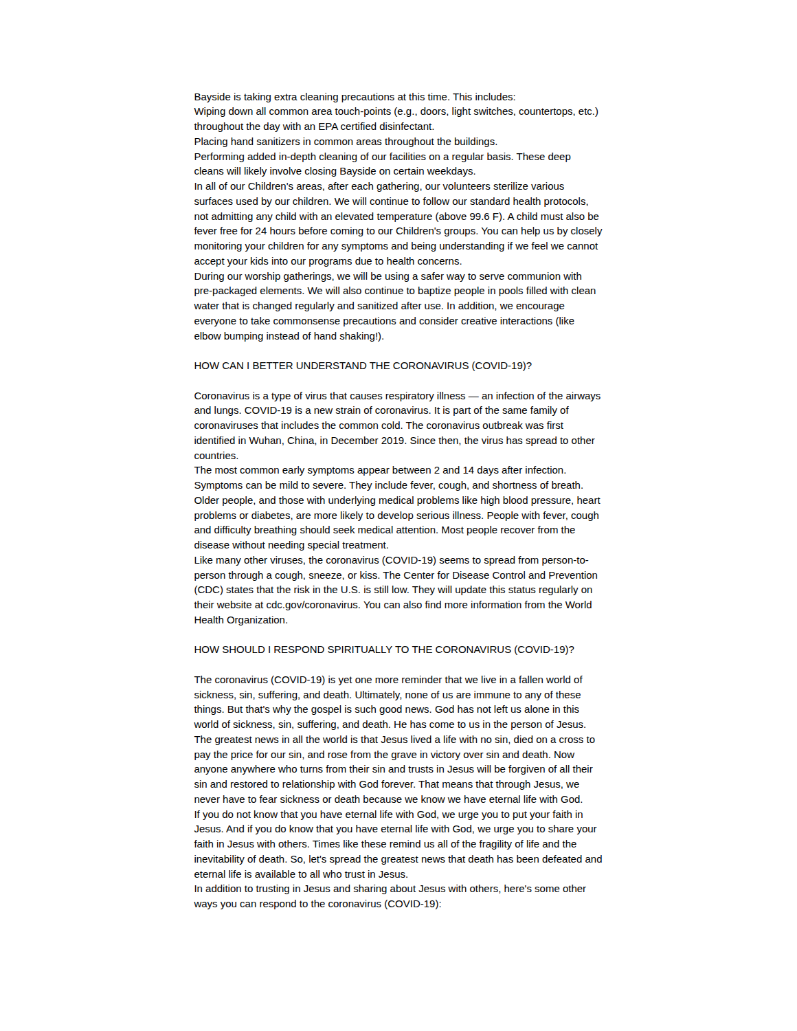Bayside is taking extra cleaning precautions at this time. This includes:
Wiping down all common area touch-points (e.g., doors, light switches, countertops, etc.) throughout the day with an EPA certified disinfectant.
Placing hand sanitizers in common areas throughout the buildings.
Performing added in-depth cleaning of our facilities on a regular basis. These deep cleans will likely involve closing Bayside on certain weekdays.
In all of our Children's areas, after each gathering, our volunteers sterilize various surfaces used by our children. We will continue to follow our standard health protocols, not admitting any child with an elevated temperature (above 99.6 F). A child must also be fever free for 24 hours before coming to our Children's groups. You can help us by closely monitoring your children for any symptoms and being understanding if we feel we cannot accept your kids into our programs due to health concerns.
During our worship gatherings, we will be using a safer way to serve communion with pre-packaged elements. We will also continue to baptize people in pools filled with clean water that is changed regularly and sanitized after use. In addition, we encourage everyone to take commonsense precautions and consider creative interactions (like elbow bumping instead of hand shaking!).
How can I better understand the coronavirus (COVID-19)?
Coronavirus is a type of virus that causes respiratory illness — an infection of the airways and lungs. COVID-19 is a new strain of coronavirus. It is part of the same family of coronaviruses that includes the common cold. The coronavirus outbreak was first identified in Wuhan, China, in December 2019. Since then, the virus has spread to other countries.
The most common early symptoms appear between 2 and 14 days after infection. Symptoms can be mild to severe. They include fever, cough, and shortness of breath. Older people, and those with underlying medical problems like high blood pressure, heart problems or diabetes, are more likely to develop serious illness. People with fever, cough and difficulty breathing should seek medical attention. Most people recover from the disease without needing special treatment.
Like many other viruses, the coronavirus (COVID-19) seems to spread from person-to-person through a cough, sneeze, or kiss. The Center for Disease Control and Prevention (CDC) states that the risk in the U.S. is still low. They will update this status regularly on their website at cdc.gov/coronavirus. You can also find more information from the World Health Organization.
How should I respond spiritually to the coronavirus (COVID-19)?
The coronavirus (COVID-19) is yet one more reminder that we live in a fallen world of sickness, sin, suffering, and death. Ultimately, none of us are immune to any of these things. But that's why the gospel is such good news. God has not left us alone in this world of sickness, sin, suffering, and death. He has come to us in the person of Jesus. The greatest news in all the world is that Jesus lived a life with no sin, died on a cross to pay the price for our sin, and rose from the grave in victory over sin and death. Now anyone anywhere who turns from their sin and trusts in Jesus will be forgiven of all their sin and restored to relationship with God forever. That means that through Jesus, we never have to fear sickness or death because we know we have eternal life with God.
If you do not know that you have eternal life with God, we urge you to put your faith in Jesus. And if you do know that you have eternal life with God, we urge you to share your faith in Jesus with others. Times like these remind us all of the fragility of life and the inevitability of death. So, let's spread the greatest news that death has been defeated and eternal life is available to all who trust in Jesus.
In addition to trusting in Jesus and sharing about Jesus with others, here's some other ways you can respond to the coronavirus (COVID-19):